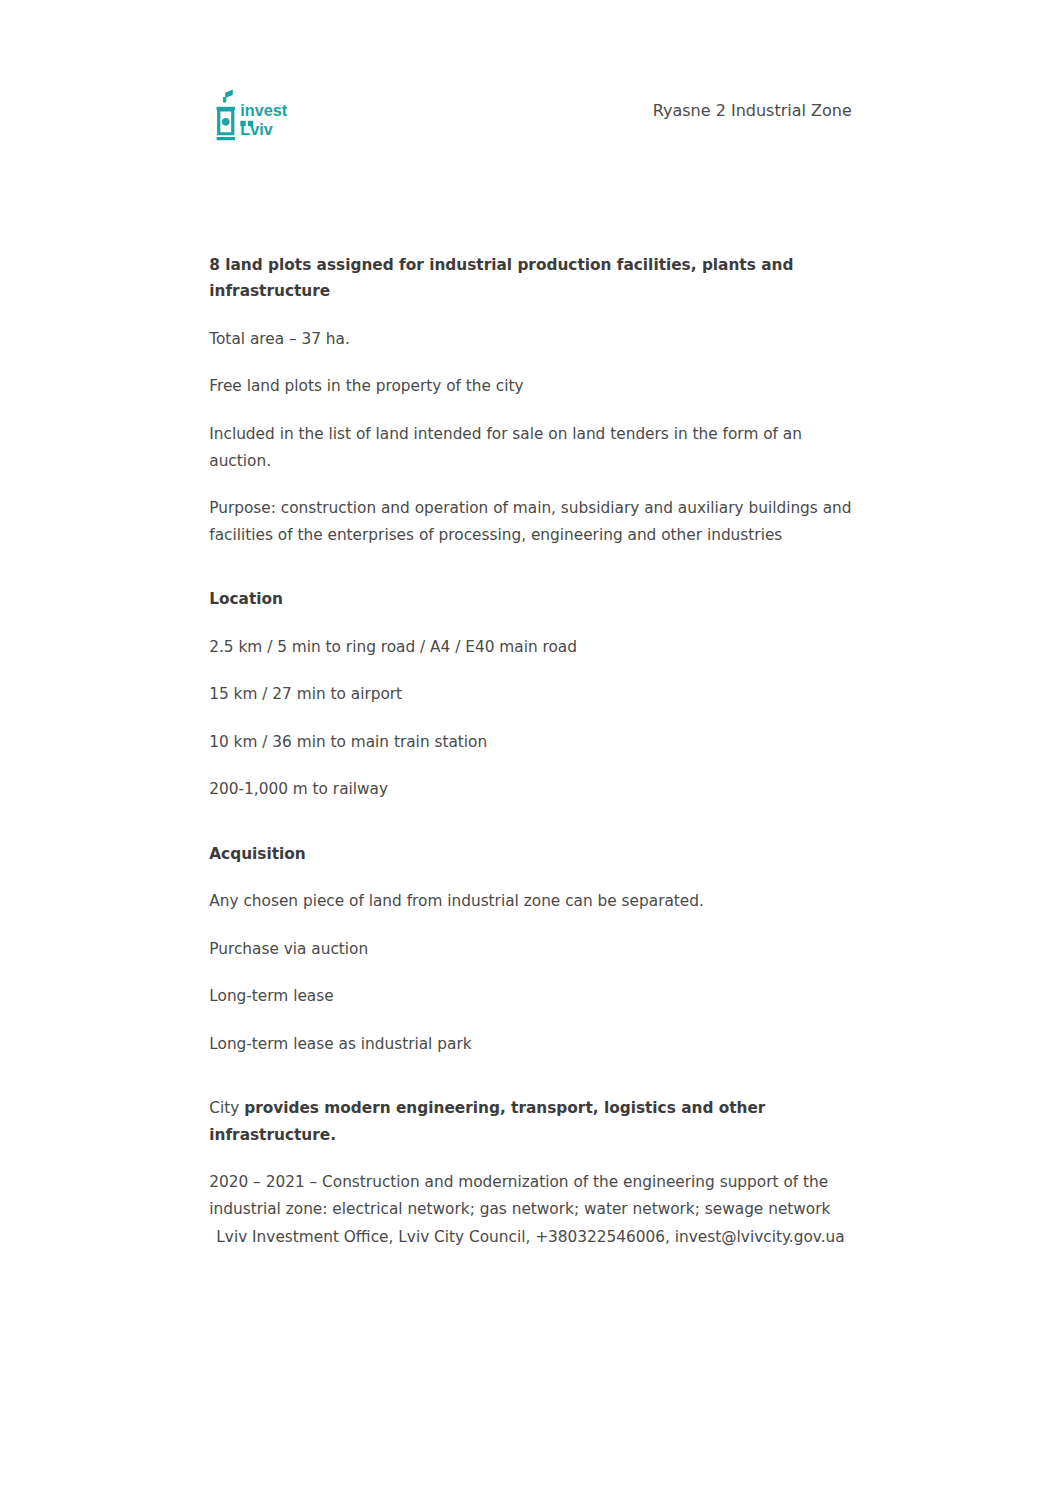invest Lviv
Ryasne 2 Industrial Zone
8 land plots assigned for industrial production facilities, plants and infrastructure
Total area – 37 ha.
Free land plots in the property of the city
Included in the list of land intended for sale on land tenders in the form of an auction.
Purpose: construction and operation of main, subsidiary and auxiliary buildings and facilities of the enterprises of processing, engineering and other industries
Location
2.5 km / 5 min to ring road / A4 / E40 main road
15 km / 27 min to airport
10 km / 36 min to main train station
200-1,000 m to railway
Acquisition
Any chosen piece of land from industrial zone can be separated.
Purchase via auction
Long-term lease
Long-term lease as industrial park
City provides modern engineering, transport, logistics and other infrastructure.
2020 – 2021 – Construction and modernization of the engineering support of the industrial zone: electrical network; gas network; water network; sewage network
Lviv Investment Office, Lviv City Council, +380322546006, invest@lvivcity.gov.ua